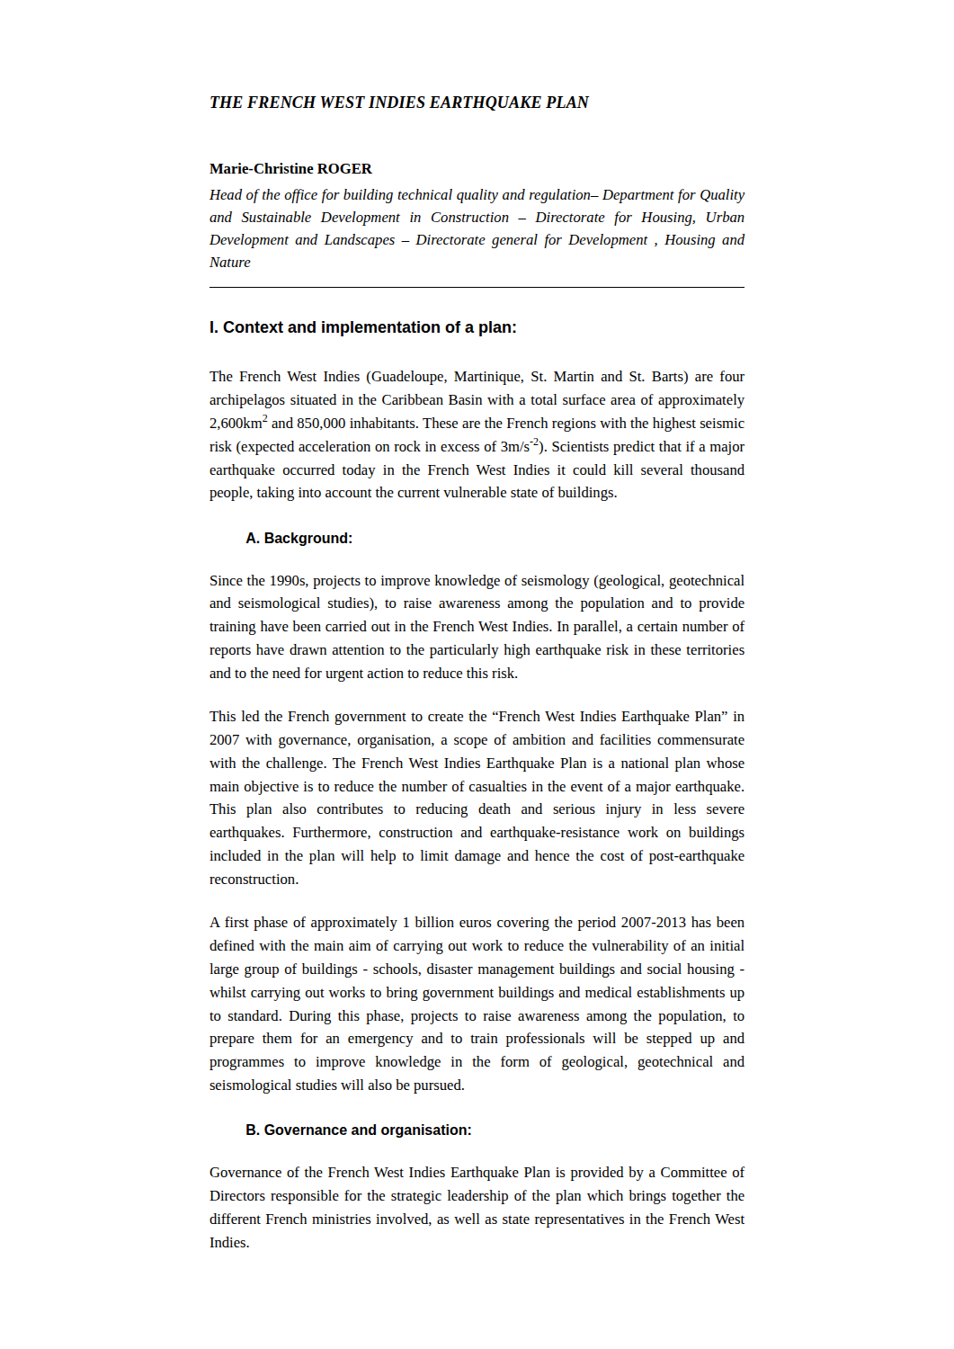THE FRENCH WEST INDIES EARTHQUAKE PLAN
Marie-Christine ROGER
Head of the office for building technical quality and regulation– Department for Quality and Sustainable Development in Construction – Directorate for Housing, Urban Development and Landscapes – Directorate general for Development , Housing and Nature
I. Context and implementation of a plan:
The French West Indies (Guadeloupe, Martinique, St. Martin and St. Barts) are four archipelagos situated in the Caribbean Basin with a total surface area of approximately 2,600km2 and 850,000 inhabitants. These are the French regions with the highest seismic risk (expected acceleration on rock in excess of 3m/s-2). Scientists predict that if a major earthquake occurred today in the French West Indies it could kill several thousand people, taking into account the current vulnerable state of buildings.
A. Background:
Since the 1990s, projects to improve knowledge of seismology (geological, geotechnical and seismological studies), to raise awareness among the population and to provide training have been carried out in the French West Indies. In parallel, a certain number of reports have drawn attention to the particularly high earthquake risk in these territories and to the need for urgent action to reduce this risk.
This led the French government to create the “French West Indies Earthquake Plan” in 2007 with governance, organisation, a scope of ambition and facilities commensurate with the challenge. The French West Indies Earthquake Plan is a national plan whose main objective is to reduce the number of casualties in the event of a major earthquake. This plan also contributes to reducing death and serious injury in less severe earthquakes. Furthermore, construction and earthquake-resistance work on buildings included in the plan will help to limit damage and hence the cost of post-earthquake reconstruction.
A first phase of approximately 1 billion euros covering the period 2007-2013 has been defined with the main aim of carrying out work to reduce the vulnerability of an initial large group of buildings - schools, disaster management buildings and social housing - whilst carrying out works to bring government buildings and medical establishments up to standard. During this phase, projects to raise awareness among the population, to prepare them for an emergency and to train professionals will be stepped up and programmes to improve knowledge in the form of geological, geotechnical and seismological studies will also be pursued.
B. Governance and organisation:
Governance of the French West Indies Earthquake Plan is provided by a Committee of Directors responsible for the strategic leadership of the plan which brings together the different French ministries involved, as well as state representatives in the French West Indies.